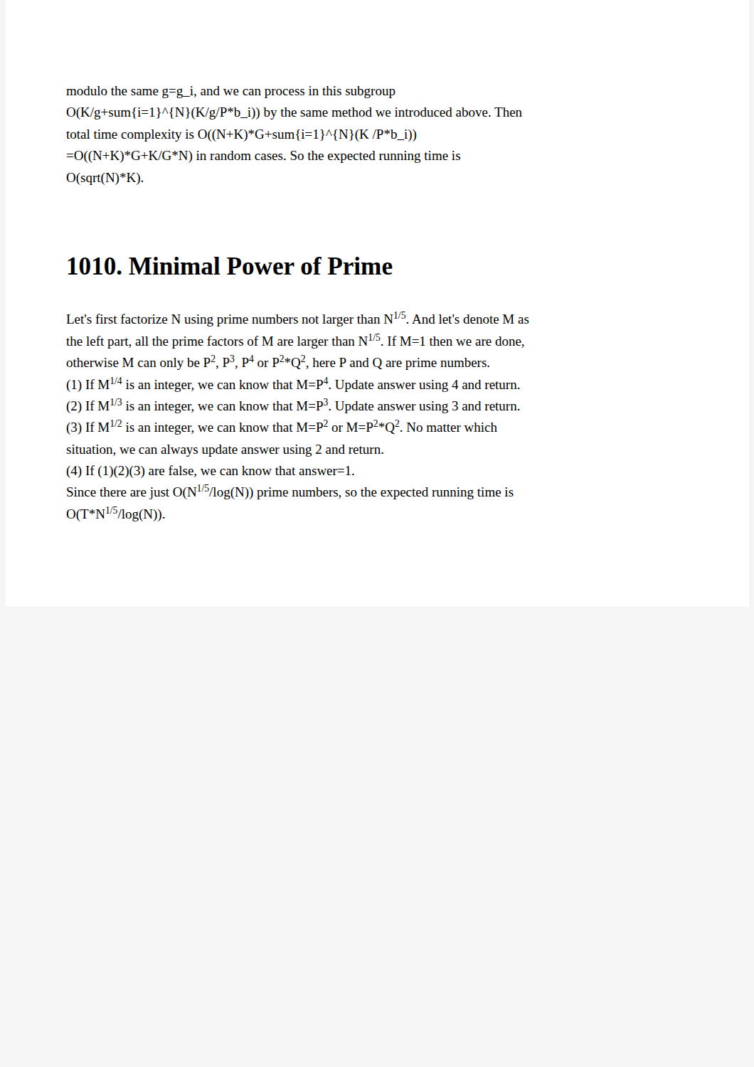modulo the same g=g_i, and we can process in this subgroup
O(K/g+sum{i=1}^{N}(K/g/P*b_i)) by the same method we introduced above. Then
total time complexity is O((N+K)*G+sum{i=1}^{N}(K /P*b_i))
=O((N+K)*G+K/G*N) in random cases. So the expected running time is
O(sqrt(N)*K).
1010. Minimal Power of Prime
Let's first factorize N using prime numbers not larger than N1/5. And let's denote M as
the left part, all the prime factors of M are larger than N1/5. If M=1 then we are done,
otherwise M can only be P2, P3, P4 or P2*Q2, here P and Q are prime numbers.
(1) If M1/4 is an integer, we can know that M=P4. Update answer using 4 and return.
(2) If M1/3 is an integer, we can know that M=P3. Update answer using 3 and return.
(3) If M1/2 is an integer, we can know that M=P2 or M=P2*Q2. No matter which
situation, we can always update answer using 2 and return.
(4) If (1)(2)(3) are false, we can know that answer=1.
Since there are just O(N1/5/log(N)) prime numbers, so the expected running time is
O(T*N1/5/log(N)).